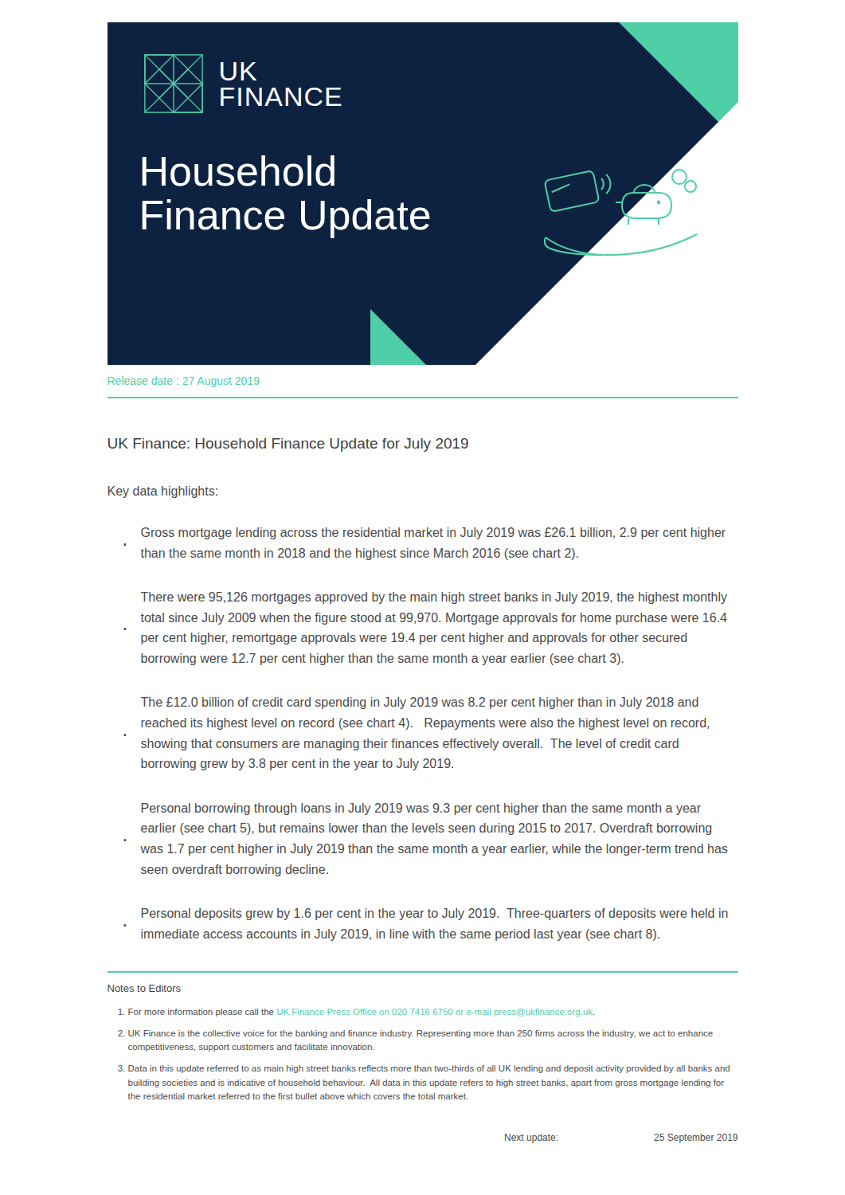UK FINANCE
Household Finance Update
Release date : 27 August 2019
UK Finance: Household Finance Update for July 2019
Key data highlights:
Gross mortgage lending across the residential market in July 2019 was £26.1 billion, 2.9 per cent higher than the same month in 2018 and the highest since March 2016 (see chart 2).
There were 95,126 mortgages approved by the main high street banks in July 2019, the highest monthly total since July 2009 when the figure stood at 99,970. Mortgage approvals for home purchase were 16.4 per cent higher, remortgage approvals were 19.4 per cent higher and approvals for other secured borrowing were 12.7 per cent higher than the same month a year earlier (see chart 3).
The £12.0 billion of credit card spending in July 2019 was 8.2 per cent higher than in July 2018 and reached its highest level on record (see chart 4). Repayments were also the highest level on record, showing that consumers are managing their finances effectively overall. The level of credit card borrowing grew by 3.8 per cent in the year to July 2019.
Personal borrowing through loans in July 2019 was 9.3 per cent higher than the same month a year earlier (see chart 5), but remains lower than the levels seen during 2015 to 2017. Overdraft borrowing was 1.7 per cent higher in July 2019 than the same month a year earlier, while the longer-term trend has seen overdraft borrowing decline.
Personal deposits grew by 1.6 per cent in the year to July 2019. Three-quarters of deposits were held in immediate access accounts in July 2019, in line with the same period last year (see chart 8).
Notes to Editors
For more information please call the UK Finance Press Office on 020 7416 6750 or e-mail press@ukfinance.org.uk.
UK Finance is the collective voice for the banking and finance industry. Representing more than 250 firms across the industry, we act to enhance competitiveness, support customers and facilitate innovation.
Data in this update referred to as main high street banks reflects more than two-thirds of all UK lending and deposit activity provided by all banks and building societies and is indicative of household behaviour. All data in this update refers to high street banks, apart from gross mortgage lending for the residential market referred to the first bullet above which covers the total market.
Next update: 25 September 2019